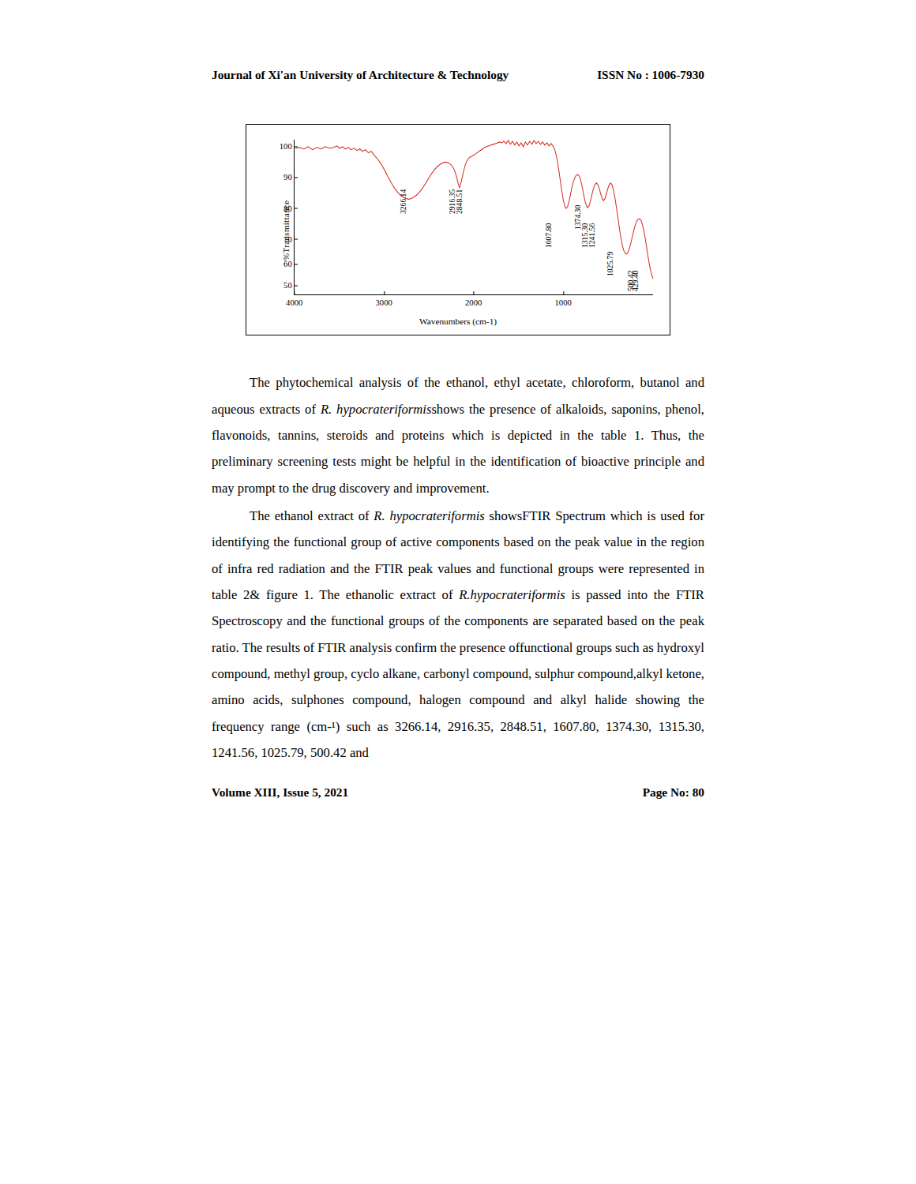Journal of Xi'an University of Architecture & Technology ISSN No : 1006-7930
%Transmittance
100 90 80 70 60 50 4000 3000 2000 1000 3266.14 2916.35 2848.51 1607.80 1374.30 1315.30 1241.56 1025.79 500.42 429.40
Wavenumbers (cm-1)
The phytochemical analysis of the ethanol, ethyl acetate, chloroform, butanol and aqueous extracts of R. hypocrateriformisshows the presence of alkaloids, saponins, phenol, flavonoids, tannins, steroids and proteins which is depicted in the table 1. Thus, the preliminary screening tests might be helpful in the identification of bioactive principle and may prompt to the drug discovery and improvement.
The ethanol extract of R. hypocrateriformis showsFTIR Spectrum which is used for identifying the functional group of active components based on the peak value in the region of infra red radiation and the FTIR peak values and functional groups were represented in table 2& figure 1. The ethanolic extract of R.hypocrateriformis is passed into the FTIR Spectroscopy and the functional groups of the components are separated based on the peak ratio. The results of FTIR analysis confirm the presence offunctional groups such as hydroxyl compound, methyl group, cyclo alkane, carbonyl compound, sulphur compound,alkyl ketone, amino acids, sulphones compound, halogen compound and alkyl halide showing the frequency range (cm-¹) such as 3266.14, 2916.35, 2848.51, 1607.80, 1374.30, 1315.30, 1241.56, 1025.79, 500.42 and
Volume XIII, Issue 5, 2021 Page No: 80